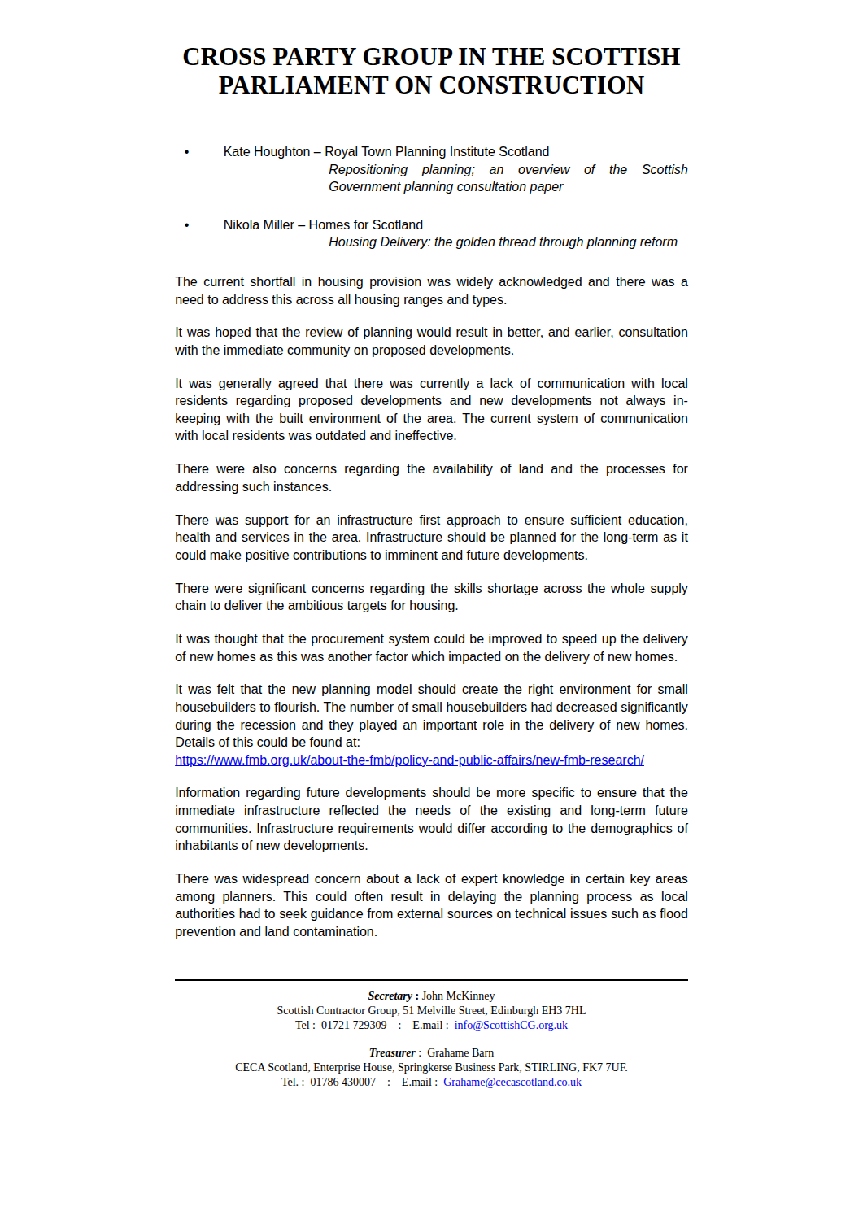CROSS PARTY GROUP IN THE SCOTTISH
PARLIAMENT ON CONSTRUCTION
Kate Houghton – Royal Town Planning Institute Scotland Repositioning planning; an overview of the Scottish Government planning consultation paper
Nikola Miller – Homes for Scotland Housing Delivery: the golden thread through planning reform
The current shortfall in housing provision was widely acknowledged and there was a need to address this across all housing ranges and types.
It was hoped that the review of planning would result in better, and earlier, consultation with the immediate community on proposed developments.
It was generally agreed that there was currently a lack of communication with local residents regarding proposed developments and new developments not always in-keeping with the built environment of the area. The current system of communication with local residents was outdated and ineffective.
There were also concerns regarding the availability of land and the processes for addressing such instances.
There was support for an infrastructure first approach to ensure sufficient education, health and services in the area. Infrastructure should be planned for the long-term as it could make positive contributions to imminent and future developments.
There were significant concerns regarding the skills shortage across the whole supply chain to deliver the ambitious targets for housing.
It was thought that the procurement system could be improved to speed up the delivery of new homes as this was another factor which impacted on the delivery of new homes.
It was felt that the new planning model should create the right environment for small housebuilders to flourish. The number of small housebuilders had decreased significantly during the recession and they played an important role in the delivery of new homes. Details of this could be found at:
https://www.fmb.org.uk/about-the-fmb/policy-and-public-affairs/new-fmb-research/
Information regarding future developments should be more specific to ensure that the immediate infrastructure reflected the needs of the existing and long-term future communities. Infrastructure requirements would differ according to the demographics of inhabitants of new developments.
There was widespread concern about a lack of expert knowledge in certain key areas among planners. This could often result in delaying the planning process as local authorities had to seek guidance from external sources on technical issues such as flood prevention and land contamination.
Secretary : John McKinney
Scottish Contractor Group, 51 Melville Street, Edinburgh EH3 7HL
Tel : 01721 729309 : E.mail : info@ScottishCG.org.uk
Treasurer : Grahame Barn
CECA Scotland, Enterprise House, Springkerse Business Park, STIRLING, FK7 7UF.
Tel. : 01786 430007 : E.mail : Grahame@cecascotland.co.uk